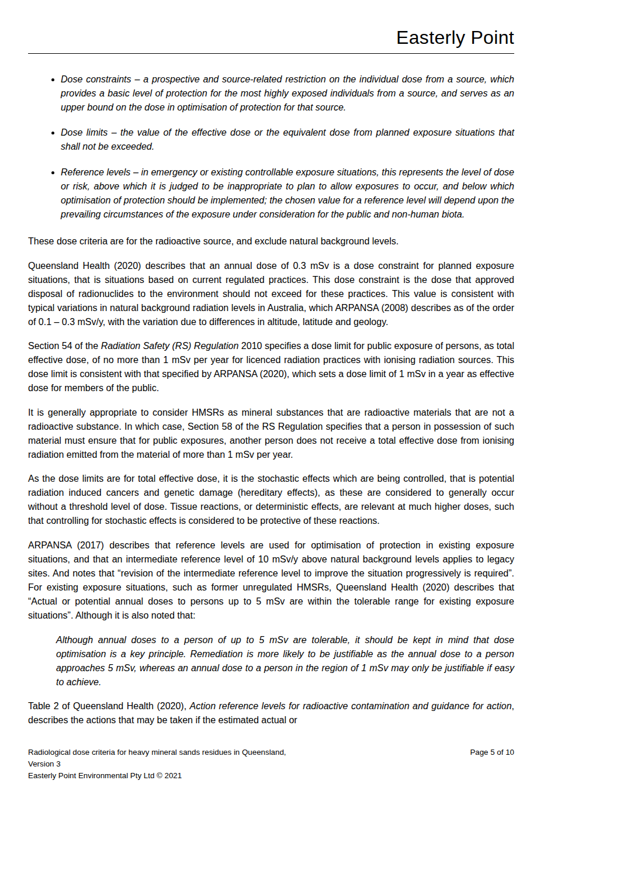Easterly Point
Dose constraints – a prospective and source-related restriction on the individual dose from a source, which provides a basic level of protection for the most highly exposed individuals from a source, and serves as an upper bound on the dose in optimisation of protection for that source.
Dose limits – the value of the effective dose or the equivalent dose from planned exposure situations that shall not be exceeded.
Reference levels – in emergency or existing controllable exposure situations, this represents the level of dose or risk, above which it is judged to be inappropriate to plan to allow exposures to occur, and below which optimisation of protection should be implemented; the chosen value for a reference level will depend upon the prevailing circumstances of the exposure under consideration for the public and non-human biota.
These dose criteria are for the radioactive source, and exclude natural background levels.
Queensland Health (2020) describes that an annual dose of 0.3 mSv is a dose constraint for planned exposure situations, that is situations based on current regulated practices. This dose constraint is the dose that approved disposal of radionuclides to the environment should not exceed for these practices. This value is consistent with typical variations in natural background radiation levels in Australia, which ARPANSA (2008) describes as of the order of 0.1 – 0.3 mSv/y, with the variation due to differences in altitude, latitude and geology.
Section 54 of the Radiation Safety (RS) Regulation 2010 specifies a dose limit for public exposure of persons, as total effective dose, of no more than 1 mSv per year for licenced radiation practices with ionising radiation sources. This dose limit is consistent with that specified by ARPANSA (2020), which sets a dose limit of 1 mSv in a year as effective dose for members of the public.
It is generally appropriate to consider HMSRs as mineral substances that are radioactive materials that are not a radioactive substance. In which case, Section 58 of the RS Regulation specifies that a person in possession of such material must ensure that for public exposures, another person does not receive a total effective dose from ionising radiation emitted from the material of more than 1 mSv per year.
As the dose limits are for total effective dose, it is the stochastic effects which are being controlled, that is potential radiation induced cancers and genetic damage (hereditary effects), as these are considered to generally occur without a threshold level of dose. Tissue reactions, or deterministic effects, are relevant at much higher doses, such that controlling for stochastic effects is considered to be protective of these reactions.
ARPANSA (2017) describes that reference levels are used for optimisation of protection in existing exposure situations, and that an intermediate reference level of 10 mSv/y above natural background levels applies to legacy sites. And notes that “revision of the intermediate reference level to improve the situation progressively is required”. For existing exposure situations, such as former unregulated HMSRs, Queensland Health (2020) describes that “Actual or potential annual doses to persons up to 5 mSv are within the tolerable range for existing exposure situations”. Although it is also noted that:
Although annual doses to a person of up to 5 mSv are tolerable, it should be kept in mind that dose optimisation is a key principle. Remediation is more likely to be justifiable as the annual dose to a person approaches 5 mSv, whereas an annual dose to a person in the region of 1 mSv may only be justifiable if easy to achieve.
Table 2 of Queensland Health (2020), Action reference levels for radioactive contamination and guidance for action, describes the actions that may be taken if the estimated actual or
Radiological dose criteria for heavy mineral sands residues in Queensland, Version 3
Easterly Point Environmental Pty Ltd © 2021
Page 5 of 10